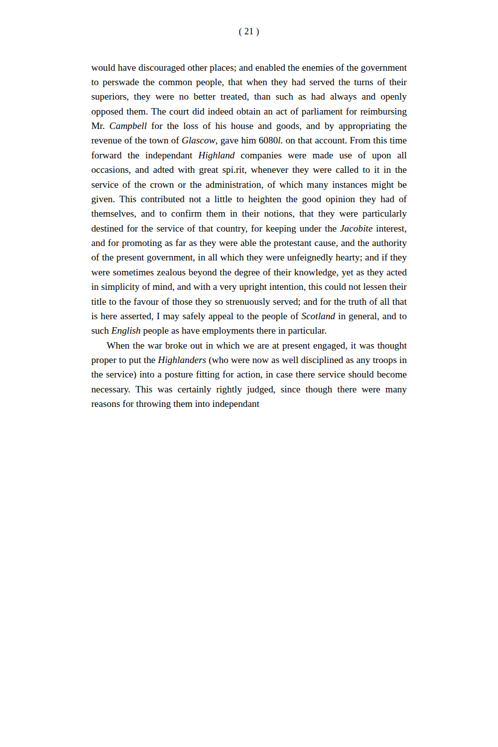( 21 )
would have discouraged other places; and enabled the enemies of the government to perswade the common people, that when they had served the turns of their superiors, they were no better treated, than such as had always and openly opposed them. The court did indeed obtain an act of parliament for reimbursing Mr. Campbell for the loss of his house and goods, and by appropriating the revenue of the town of Glascow, gave him 6080l. on that account. From this time forward the independant Highland companies were made use of upon all occasions, and adted with great spi.rit, whenever they were called to it in the service of the crown or the administration, of which many instances might be given. This contributed not a little to heighten the good opinion they had of themselves, and to confirm them in their notions, that they were particularly destined for the service of that country, for keeping under the Jacobite interest, and for promoting as far as they were able the protestant cause, and the authority of the present government, in all which they were unfeignedly hearty; and if they were sometimes zealous beyond the degree of their knowledge, yet as they acted in simplicity of mind, and with a very upright intention, this could not lessen their title to the favour of those they so strenuously served; and for the truth of all that is here asserted, I may safely appeal to the people of Scotland in general, and to such English people as have employments there in particular.
When the war broke out in which we are at present engaged, it was thought proper to put the Highlanders (who were now as well disciplined as any troops in the service) into a posture fitting for action, in case there service should become necessary. This was certainly rightly judged, since though there were many reasons for throwing them into independant